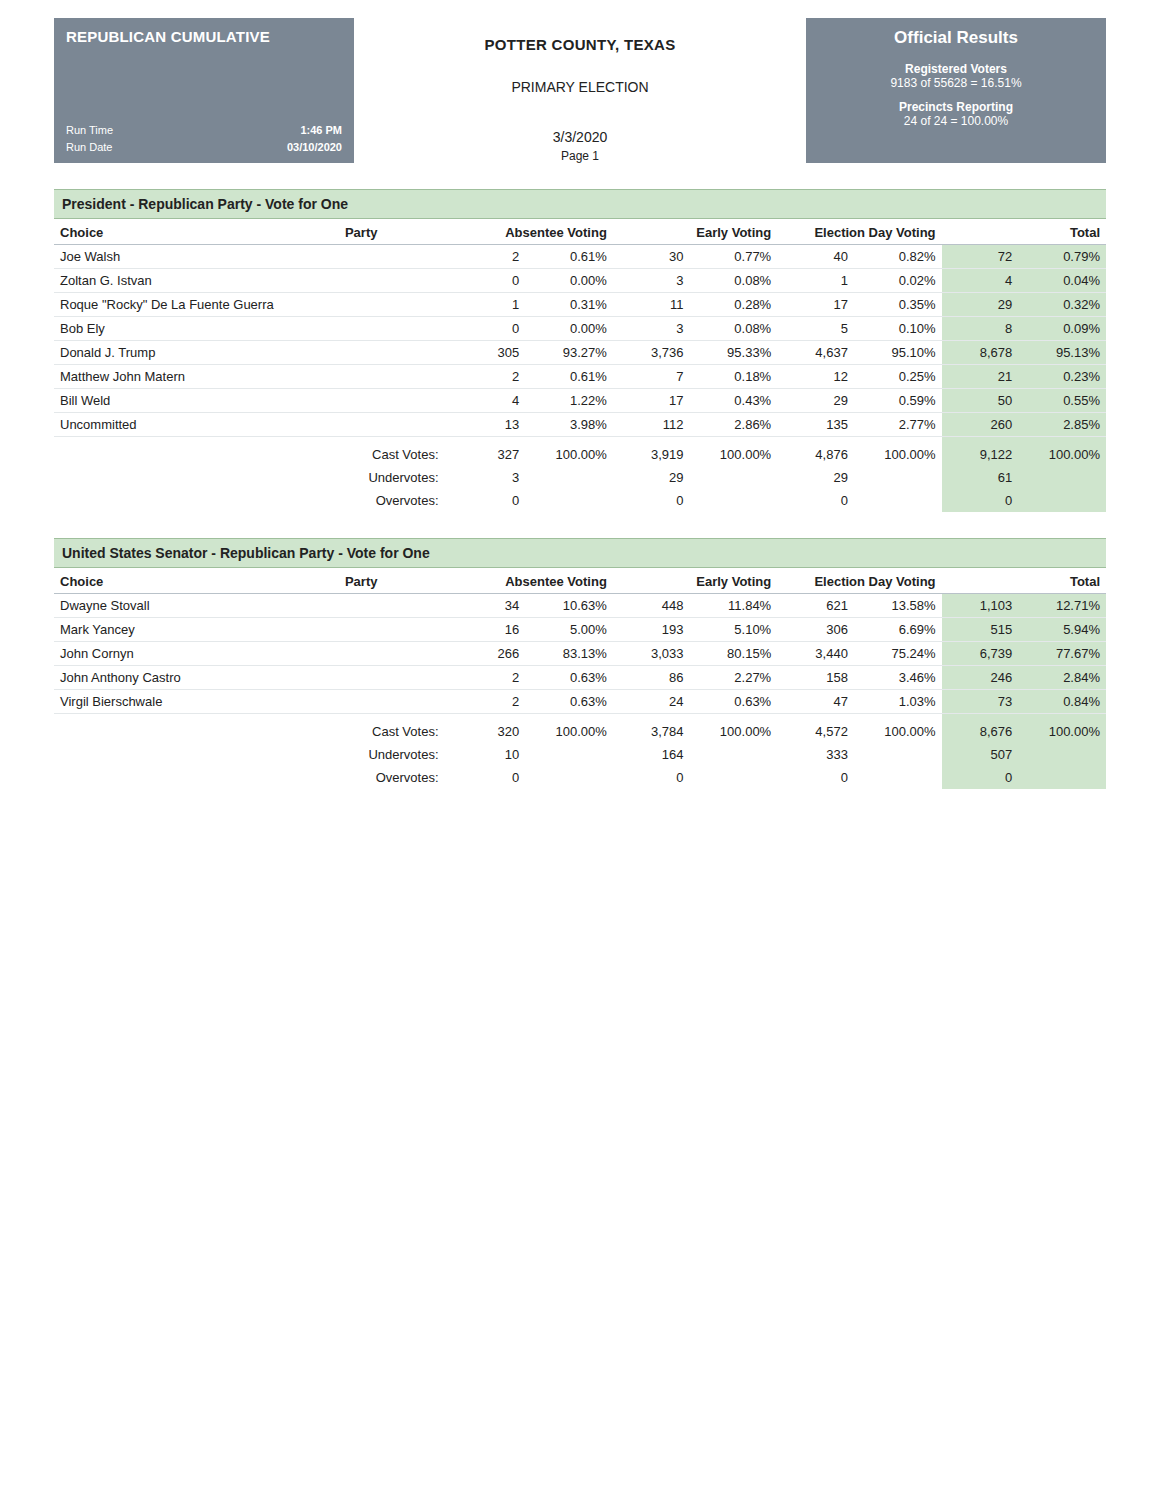REPUBLICAN CUMULATIVE
Run Time 1:46 PM
Run Date 03/10/2020
POTTER COUNTY, TEXAS
PRIMARY ELECTION
3/3/2020
Page 1
Official Results
Registered Voters
9183 of 55628 = 16.51%
Precincts Reporting
24 of 24 = 100.00%
President - Republican Party - Vote for One
| Choice | Party | Absentee Voting | Early Voting | Election Day Voting | Total |
| --- | --- | --- | --- | --- | --- |
| Joe Walsh | | 2 | 0.61% | 30 | 0.77% | 40 | 0.82% | 72 | 0.79% |
| Zoltan G. Istvan | | 0 | 0.00% | 3 | 0.08% | 1 | 0.02% | 4 | 0.04% |
| Roque "Rocky" De La Fuente Guerra | | 1 | 0.31% | 11 | 0.28% | 17 | 0.35% | 29 | 0.32% |
| Bob Ely | | 0 | 0.00% | 3 | 0.08% | 5 | 0.10% | 8 | 0.09% |
| Donald J. Trump | | 305 | 93.27% | 3,736 | 95.33% | 4,637 | 95.10% | 8,678 | 95.13% |
| Matthew John Matern | | 2 | 0.61% | 7 | 0.18% | 12 | 0.25% | 21 | 0.23% |
| Bill Weld | | 4 | 1.22% | 17 | 0.43% | 29 | 0.59% | 50 | 0.55% |
| Uncommitted | | 13 | 3.98% | 112 | 2.86% | 135 | 2.77% | 260 | 2.85% |
| | Cast Votes: | 327 | 100.00% | 3,919 | 100.00% | 4,876 | 100.00% | 9,122 | 100.00% |
| | Undervotes: | 3 | | 29 | | 29 | | 61 | |
| | Overvotes: | 0 | | 0 | | 0 | | 0 | |
United States Senator - Republican Party - Vote for One
| Choice | Party | Absentee Voting | Early Voting | Election Day Voting | Total |
| --- | --- | --- | --- | --- | --- |
| Dwayne Stovall | | 34 | 10.63% | 448 | 11.84% | 621 | 13.58% | 1,103 | 12.71% |
| Mark Yancey | | 16 | 5.00% | 193 | 5.10% | 306 | 6.69% | 515 | 5.94% |
| John Cornyn | | 266 | 83.13% | 3,033 | 80.15% | 3,440 | 75.24% | 6,739 | 77.67% |
| John Anthony Castro | | 2 | 0.63% | 86 | 2.27% | 158 | 3.46% | 246 | 2.84% |
| Virgil Bierschwale | | 2 | 0.63% | 24 | 0.63% | 47 | 1.03% | 73 | 0.84% |
| | Cast Votes: | 320 | 100.00% | 3,784 | 100.00% | 4,572 | 100.00% | 8,676 | 100.00% |
| | Undervotes: | 10 | | 164 | | 333 | | 507 | |
| | Overvotes: | 0 | | 0 | | 0 | | 0 | |